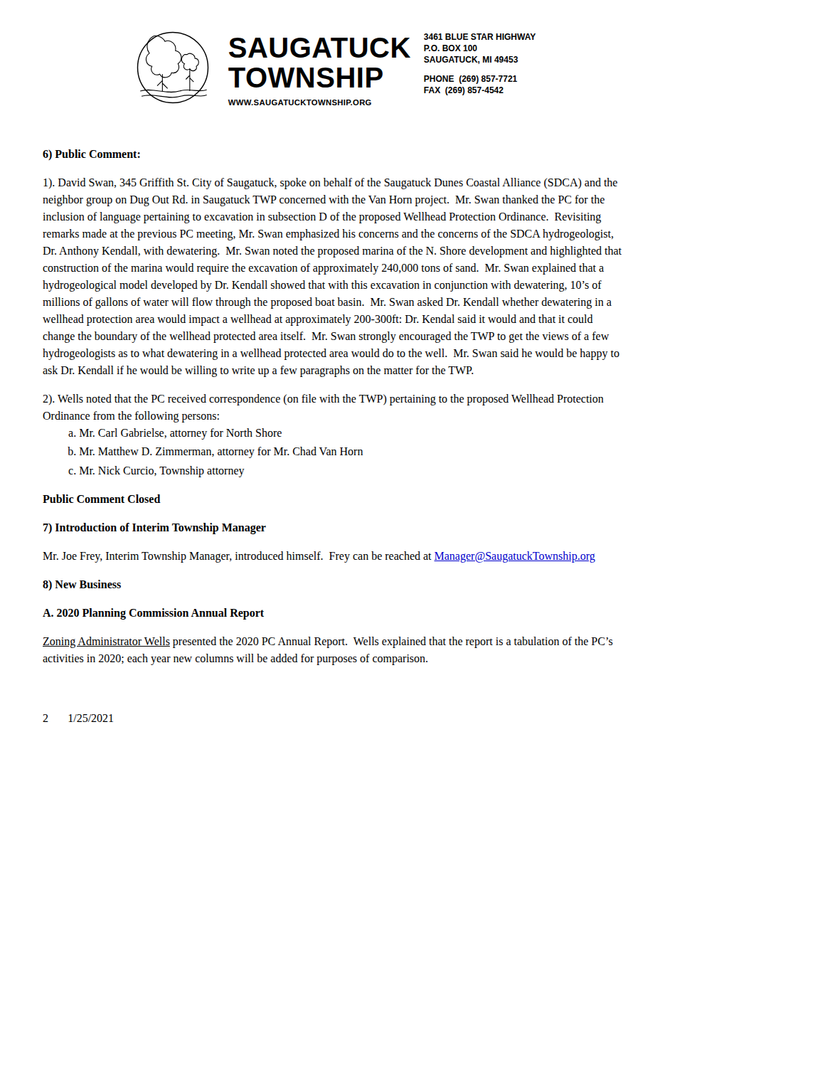SAUGATUCK
TOWNSHIP
WWW.SAUGATUCKTOWNSHIP.ORG
3461 BLUE STAR HIGHWAY
P.O. BOX 100
SAUGATUCK, MI 49453
PHONE (269) 857-7721
FAX (269) 857-4542
6) Public Comment:
1). David Swan, 345 Griffith St. City of Saugatuck, spoke on behalf of the Saugatuck Dunes Coastal Alliance (SDCA) and the neighbor group on Dug Out Rd. in Saugatuck TWP concerned with the Van Horn project. Mr. Swan thanked the PC for the inclusion of language pertaining to excavation in subsection D of the proposed Wellhead Protection Ordinance. Revisiting remarks made at the previous PC meeting, Mr. Swan emphasized his concerns and the concerns of the SDCA hydrogeologist, Dr. Anthony Kendall, with dewatering. Mr. Swan noted the proposed marina of the N. Shore development and highlighted that construction of the marina would require the excavation of approximately 240,000 tons of sand. Mr. Swan explained that a hydrogeological model developed by Dr. Kendall showed that with this excavation in conjunction with dewatering, 10’s of millions of gallons of water will flow through the proposed boat basin. Mr. Swan asked Dr. Kendall whether dewatering in a wellhead protection area would impact a wellhead at approximately 200-300ft: Dr. Kendal said it would and that it could change the boundary of the wellhead protected area itself. Mr. Swan strongly encouraged the TWP to get the views of a few hydrogeologists as to what dewatering in a wellhead protected area would do to the well. Mr. Swan said he would be happy to ask Dr. Kendall if he would be willing to write up a few paragraphs on the matter for the TWP.
2). Wells noted that the PC received correspondence (on file with the TWP) pertaining to the proposed Wellhead Protection Ordinance from the following persons:
Mr. Carl Gabrielse, attorney for North Shore
Mr. Matthew D. Zimmerman, attorney for Mr. Chad Van Horn
Mr. Nick Curcio, Township attorney
Public Comment Closed
7) Introduction of Interim Township Manager
Mr. Joe Frey, Interim Township Manager, introduced himself. Frey can be reached at Manager@SaugatuckTownship.org
8) New Business
A. 2020 Planning Commission Annual Report
Zoning Administrator Wells presented the 2020 PC Annual Report. Wells explained that the report is a tabulation of the PC’s activities in 2020; each year new columns will be added for purposes of comparison.
21/25/2021